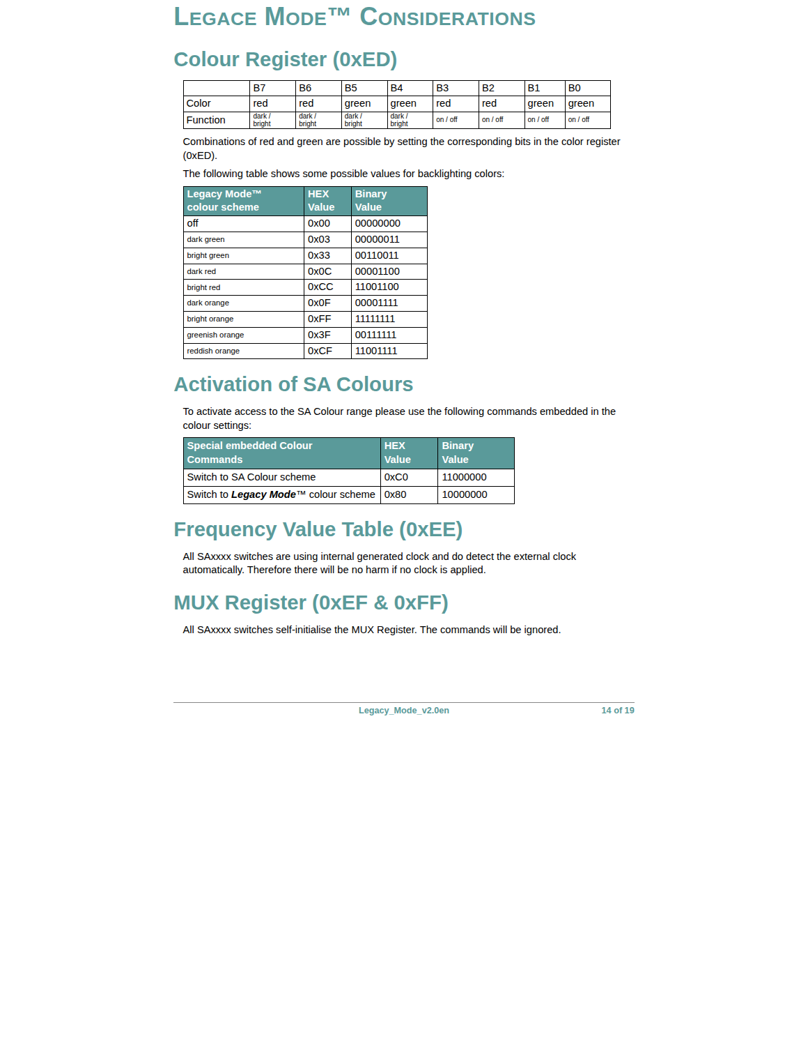LEGACE MODE™ CONSIDERATIONS
Colour Register (0xED)
| | B7 | B6 | B5 | B4 | B3 | B2 | B1 | B0 |
| Color | red | red | green | green | red | red | green | green |
| Function | dark / bright | dark / bright | dark / bright | dark / bright | on / off | on / off | on / off | on / off |
Combinations of red and green are possible by setting the corresponding bits in the color register (0xED).
The following table shows some possible values for backlighting colors:
| Legacy Mode™ colour scheme | HEX Value | Binary Value |
| off | 0x00 | 00000000 |
| dark green | 0x03 | 00000011 |
| bright green | 0x33 | 00110011 |
| dark red | 0x0C | 00001100 |
| bright red | 0xCC | 11001100 |
| dark orange | 0x0F | 00001111 |
| bright orange | 0xFF | 11111111 |
| greenish orange | 0x3F | 00111111 |
| reddish orange | 0xCF | 11001111 |
Activation of SA Colours
To activate access to the SA Colour range please use the following commands embedded in the colour settings:
| Special embedded Colour Commands | HEX Value | Binary Value |
| Switch to SA Colour scheme | 0xC0 | 11000000 |
| Switch to Legacy Mode ™ colour scheme | 0x80 | 10000000 |
Frequency Value Table (0xEE)
All SAxxxx switches are using internal generated clock and do detect the external clock automatically. Therefore there will be no harm if no clock is applied.
MUX Register (0xEF & 0xFF)
All SAxxxx switches self-initialise the MUX Register. The commands will be ignored.
| | Legacy_Mode_v2.0en | 14 of 19 |